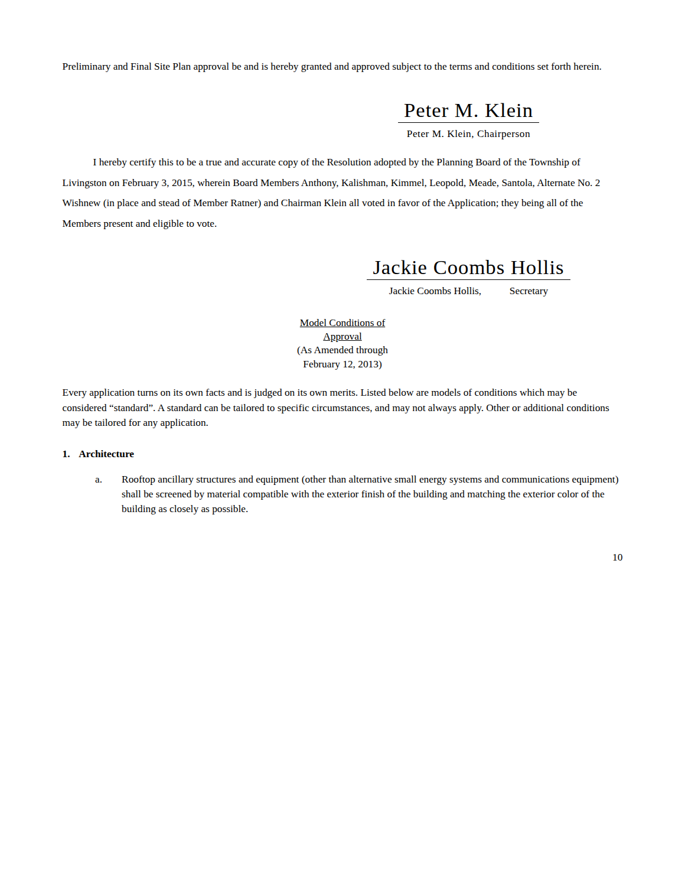Preliminary and Final Site Plan approval be and is hereby granted and approved subject to the terms and conditions set forth herein.
Peter M. Klein Peter M. Klein, Chairperson
I hereby certify this to be a true and accurate copy of the Resolution adopted by the Planning Board of the Township of Livingston on February 3, 2015, wherein Board Members Anthony, Kalishman, Kimmel, Leopold, Meade, Santola, Alternate No. 2 Wishnew (in place and stead of Member Ratner) and Chairman Klein all voted in favor of the Application; they being all of the Members present and eligible to vote.
Jackie Coombs Hollis Jackie Coombs Hollis, Secretary
Model Conditions of
Approval
(As Amended through
February 12, 2013)
Every application turns on its own facts and is judged on its own merits. Listed below are models of conditions which may be considered “standard”. A standard can be tailored to specific circumstances, and may not always apply. Other or additional conditions may be tailored for any application.
1. Architecture
a. Rooftop ancillary structures and equipment (other than alternative small energy systems and communications equipment) shall be screened by material compatible with the exterior finish of the building and matching the exterior color of the building as closely as possible.
10